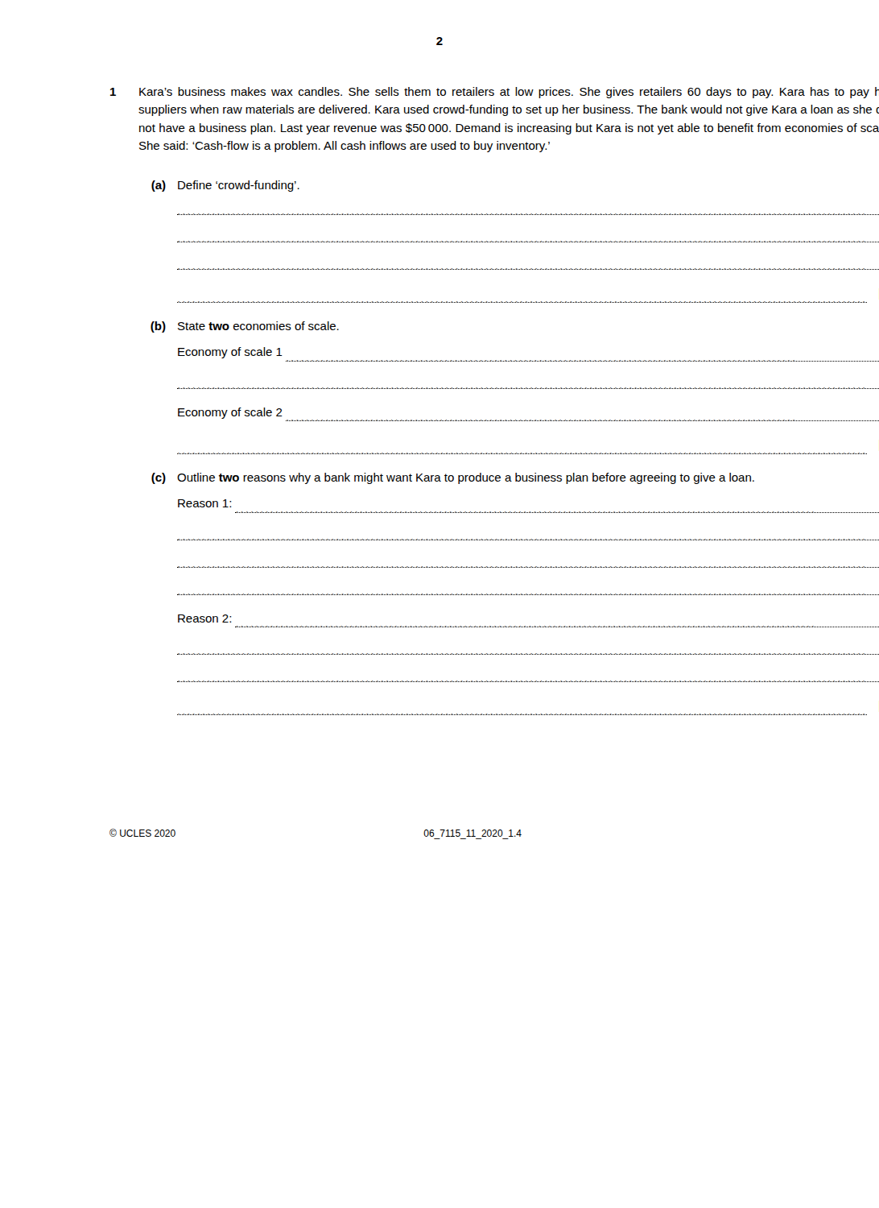2
1
Kara’s business makes wax candles. She sells them to retailers at low prices. She gives retailers 60 days to pay. Kara has to pay her suppliers when raw materials are delivered. Kara used crowd-funding to set up her business. The bank would not give Kara a loan as she did not have a business plan. Last year revenue was $50 000. Demand is increasing but Kara is not yet able to benefit from economies of scale. She said: ‘Cash-flow is a problem. All cash inflows are used to buy inventory.’
(a)
Define ‘crowd-funding’.
...........................................................................................................................................
...........................................................................................................................................
...........................................................................................................................................
........................................................................................................................................... [2]
(b)
State two economies of scale.
Economy of scale 1 .......................................................................................................
...........................................................................................................................................
Economy of scale 2 .......................................................................................................
........................................................................................................................................... [2]
(c)
Outline two reasons why a bank might want Kara to produce a business plan before agreeing to give a loan.
Reason 1: .....................................................................................................................
...........................................................................................................................................
...........................................................................................................................................
...........................................................................................................................................
Reason 2: .....................................................................................................................
...........................................................................................................................................
...........................................................................................................................................
........................................................................................................................................... [4]
© UCLES 2020
06_7115_11_2020_1.4